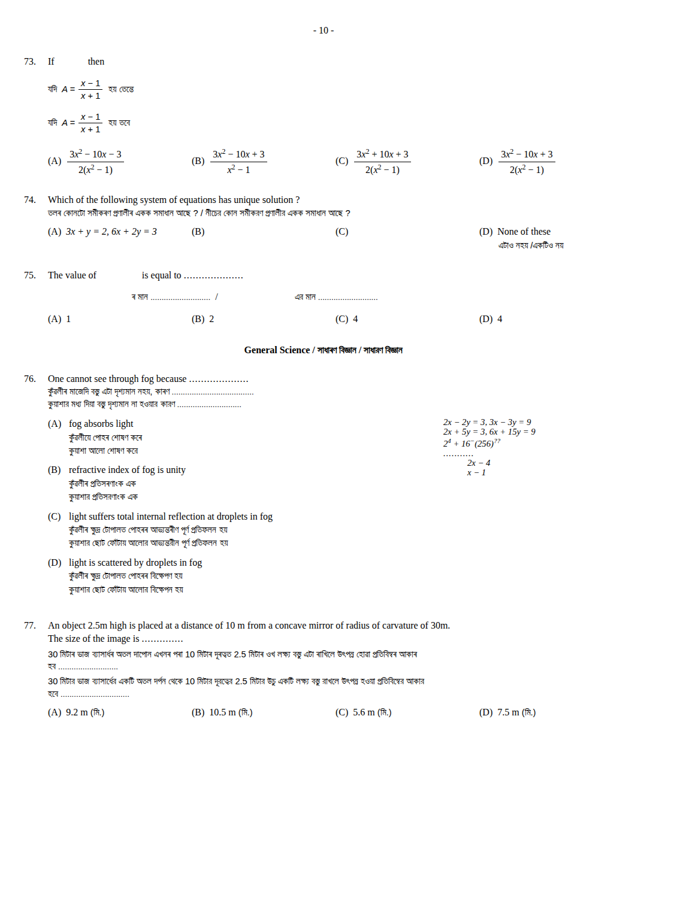- 10 -
73.
If then
যদি A = x − 1 x + 1 হয় তেন্তে
যদি A = x − 1 x + 1 হয় তবে
(A) 3x2 − 10x − 32(x2 − 1)
(B) 3x2 − 10x + 3 x2 − 1
(C) 3x2 + 10x + 32(x2 − 1)
(D) 3x2 − 10x + 32(x2 − 1)
74.
Which of the following system of equations has unique solution ?
তলৰ কোনটো সমীকৰণ প্ৰণালীৰ একক সমাধান আছে ? / নীচের কোন সমীকরণ প্রণালীর একক সমাধান আছে ?
(A) 3x + y = 2, 6x + 2y = 3
(B)
(C)
(D) None of these
এটাও নহয় /একটিও নয়
75.
The value of is equal to ....................
ৰ মান ........................... / এর মান ...........................
(A) 1
(B) 2
(C) 4
(D) 4
General Science / সাধাৰণ বিজ্ঞান / সাধারণ বিজ্ঞান
76.
One cannot see through fog because ....................
কুঁৱলীৰ মাজেদি বস্তু এটা দৃশ্যমান নহয়, কাৰণ .....................................
কুয়াশার মধ্য দিয়া বস্তু দৃশ্যমান না হওয়ার কারণ .............................
(A)
fog absorbs light
কুঁৱলীয়ে পোহৰ শোষণ কৰে
কুয়াশা আলো শোষণ করে
2x − 2y = 3, 3x − 3y = 9 2x + 5y = 3, 6x + 15y = 9 24 + 16−(256)?? ........... 2x − 4 x − 1
(B)
refractive index of fog is unity
কুঁৱলীৰ প্ৰতিসৰণাংক এক
কুয়াশার প্রতিসরণাংক এক
(C)
light suffers total internal reflection at droplets in fog
কুঁৱলীৰ ক্ষুদ্ৰ টোপালত পোহৰৰ আভ্যন্তৰীণ পূৰ্ণ প্ৰতিফলন হয়
কুয়াশার ছোট ফোঁটায় আলোর আভ্যন্তরীন পূর্ণ প্রতিফলন হয়
(D)
light is scattered by droplets in fog
কুঁৱলীৰ ক্ষুদ্ৰ টোপালত পোহৰৰ বিক্ষেপণ হয়
কুয়াশার ছোট ফোঁটায় আলোর বিক্ষেপন হয়
77.
An object 2.5m high is placed at a distance of 10 m from a concave mirror of radius of carvature of 30m.
The size of the image is ..............
30 মিটাৰ ভাজ ব্যাসাৰ্ধৰ অতল দাপোন এখনৰ পৰা 10 মিটাৰ দূৰত্বত 2.5 মিটাৰ ওখ লক্ষ্য বস্তু এটা ৰাখিলে উৎপন্ন হোৱা প্ৰতিবিম্বৰ আকাৰ
হব ...........................
30 মিটার ভাজ ব্যাসার্ধের একটি অতল দর্পন থেকে 10 মিটার দূরত্বের 2.5 মিটার উচু একটি লক্ষ্য বস্তু রাখলে উৎপন্ন হওয়া প্রতিবিম্বের আকার
হবে ...............................
(A) 9.2 m (মি.)
(B) 10.5 m (মি.)
(C) 5.6 m (মি.)
(D) 7.5 m (মি.)